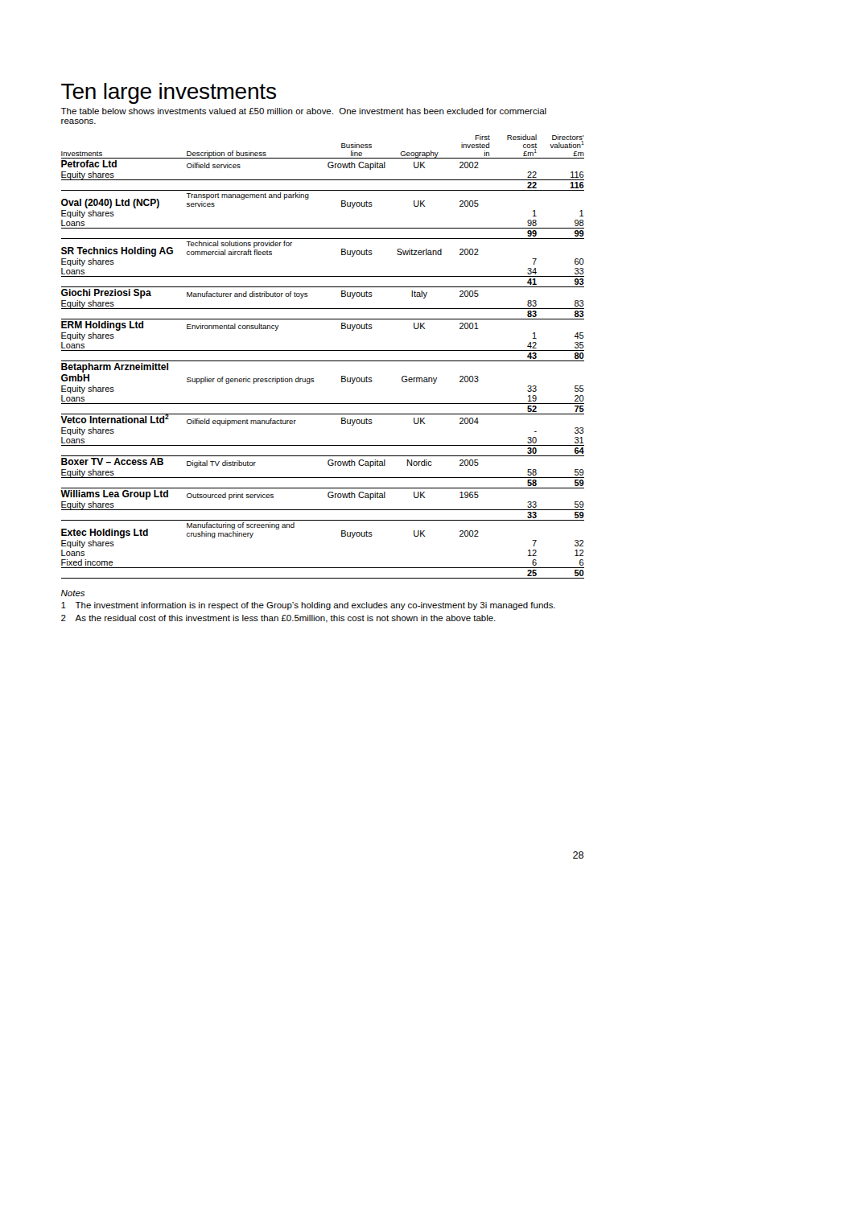Ten large investments
The table below shows investments valued at £50 million or above. One investment has been excluded for commercial reasons.
| | | | | First | Residual | Directors' |
| | | Business | | invested | cost | valuation 1 |
| Investments | Description of business | line | Geography | in | £m 1 | £m |
| Petrofac Ltd | Oilfield services | Growth Capital | UK | 2002 | | |
| Equity shares | | | | | 22 | 116 |
| | | | | | 22 | 116 |
| Oval (2040) Ltd (NCP) | Transport management and parking services | Buyouts | UK | 2005 | | |
| Equity shares | | | | | 1 | 1 |
| Loans | | | | | 98 | 98 |
| | | | | | 99 | 99 |
| SR Technics Holding AG | Technical solutions provider for commercial aircraft fleets | Buyouts | Switzerland | 2002 | | |
| Equity shares | | | | | 7 | 60 |
| Loans | | | | | 34 | 33 |
| | | | | | 41 | 93 |
| Giochi Preziosi Spa | Manufacturer and distributor of toys | Buyouts | Italy | 2005 | | |
| Equity shares | | | | | 83 | 83 |
| | | | | | 83 | 83 |
| ERM Holdings Ltd | Environmental consultancy | Buyouts | UK | 2001 | | |
| Equity shares | | | | | 1 | 45 |
| Loans | | | | | 42 | 35 |
| | | | | | 43 | 80 |
| Betapharm Arzneimittel GmbH | Supplier of generic prescription drugs | Buyouts | Germany | 2003 | | |
| Equity shares | | | | | 33 | 55 |
| Loans | | | | | 19 | 20 |
| | | | | | 52 | 75 |
| Vetco International Ltd 2 | Oilfield equipment manufacturer | Buyouts | UK | 2004 | | |
| Equity shares | | | | | - | 33 |
| Loans | | | | | 30 | 31 |
| | | | | | 30 | 64 |
| Boxer TV – Access AB | Digital TV distributor | Growth Capital | Nordic | 2005 | | |
| Equity shares | | | | | 58 | 59 |
| | | | | | 58 | 59 |
| Williams Lea Group Ltd | Outsourced print services | Growth Capital | UK | 1965 | | |
| Equity shares | | | | | 33 | 59 |
| | | | | | 33 | 59 |
| Extec Holdings Ltd | Manufacturing of screening and crushing machinery | Buyouts | UK | 2002 | | |
| Equity shares | | | | | 7 | 32 |
| Loans | | | | | 12 | 12 |
| Fixed income | | | | | 6 | 6 |
| | | | | | 25 | 50 |
Notes
1 The investment information is in respect of the Group’s holding and excludes any co-investment by 3i managed funds.
2 As the residual cost of this investment is less than £0.5million, this cost is not shown in the above table.
28